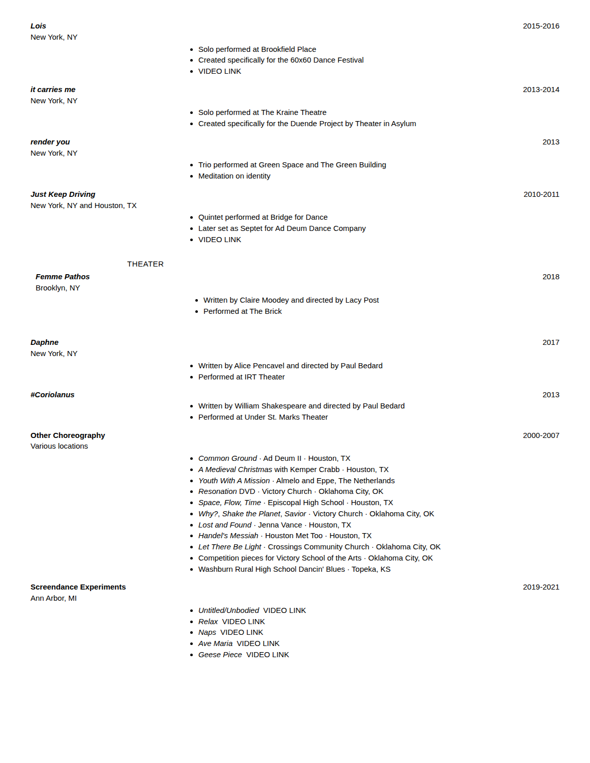Lois 2015-2016
New York, NY
Solo performed at Brookfield Place
Created specifically for the 60x60 Dance Festival
VIDEO LINK
it carries me 2013-2014
New York, NY
Solo performed at The Kraine Theatre
Created specifically for the Duende Project by Theater in Asylum
render you 2013
New York, NY
Trio performed at Green Space and The Green Building
Meditation on identity
Just Keep Driving 2010-2011
New York, NY and Houston, TX
Quintet performed at Bridge for Dance
Later set as Septet for Ad Deum Dance Company
VIDEO LINK
THEATER
Femme Pathos 2018
Brooklyn, NY
Written by Claire Moodey and directed by Lacy Post
Performed at The Brick
Daphne 2017
New York, NY
Written by Alice Pencavel and directed by Paul Bedard
Performed at IRT Theater
#Coriolanus 2013
Written by William Shakespeare and directed by Paul Bedard
Performed at Under St. Marks Theater
Other Choreography 2000-2007
Various locations
Common Ground · Ad Deum II · Houston, TX
A Medieval Christmas with Kemper Crabb · Houston, TX
Youth With A Mission · Almelo and Eppe, The Netherlands
Resonation DVD · Victory Church · Oklahoma City, OK
Space, Flow, Time · Episcopal High School · Houston, TX
Why?, Shake the Planet, Savior · Victory Church · Oklahoma City, OK
Lost and Found · Jenna Vance · Houston, TX
Handel's Messiah · Houston Met Too · Houston, TX
Let There Be Light · Crossings Community Church · Oklahoma City, OK
Competition pieces for Victory School of the Arts · Oklahoma City, OK
Washburn Rural High School Dancin' Blues · Topeka, KS
Screendance Experiments 2019-2021
Ann Arbor, MI
Untitled/Unbodied VIDEO LINK
Relax VIDEO LINK
Naps VIDEO LINK
Ave Maria VIDEO LINK
Geese Piece VIDEO LINK